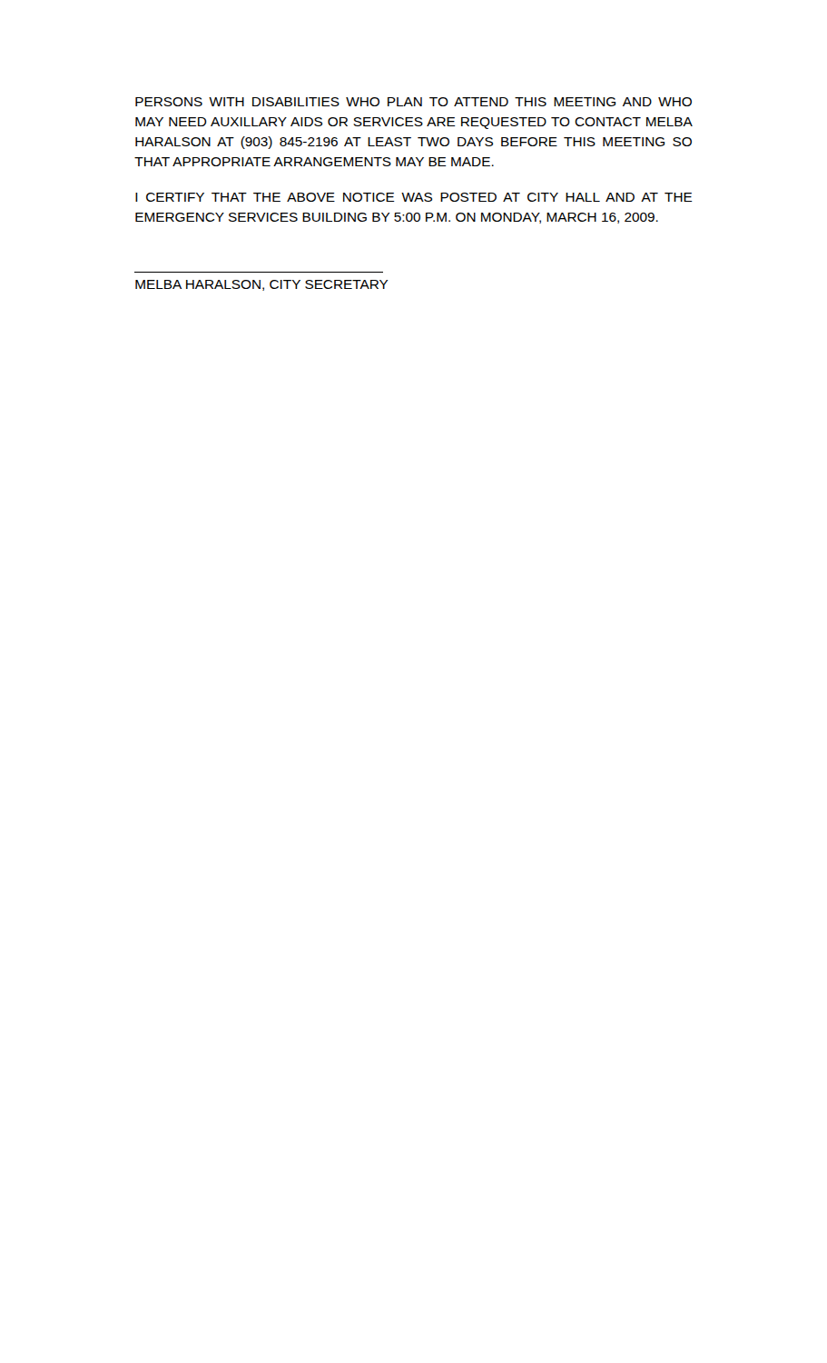PERSONS WITH DISABILITIES WHO PLAN TO ATTEND THIS MEETING AND WHO MAY NEED AUXILLARY AIDS OR SERVICES ARE REQUESTED TO CONTACT MELBA HARALSON AT (903) 845-2196 AT LEAST TWO DAYS BEFORE THIS MEETING SO THAT APPROPRIATE ARRANGEMENTS MAY BE MADE.
I CERTIFY THAT THE ABOVE NOTICE WAS POSTED AT CITY HALL AND AT THE EMERGENCY SERVICES BUILDING BY 5:00 P.M. ON MONDAY, MARCH 16, 2009.
MELBA HARALSON, CITY SECRETARY